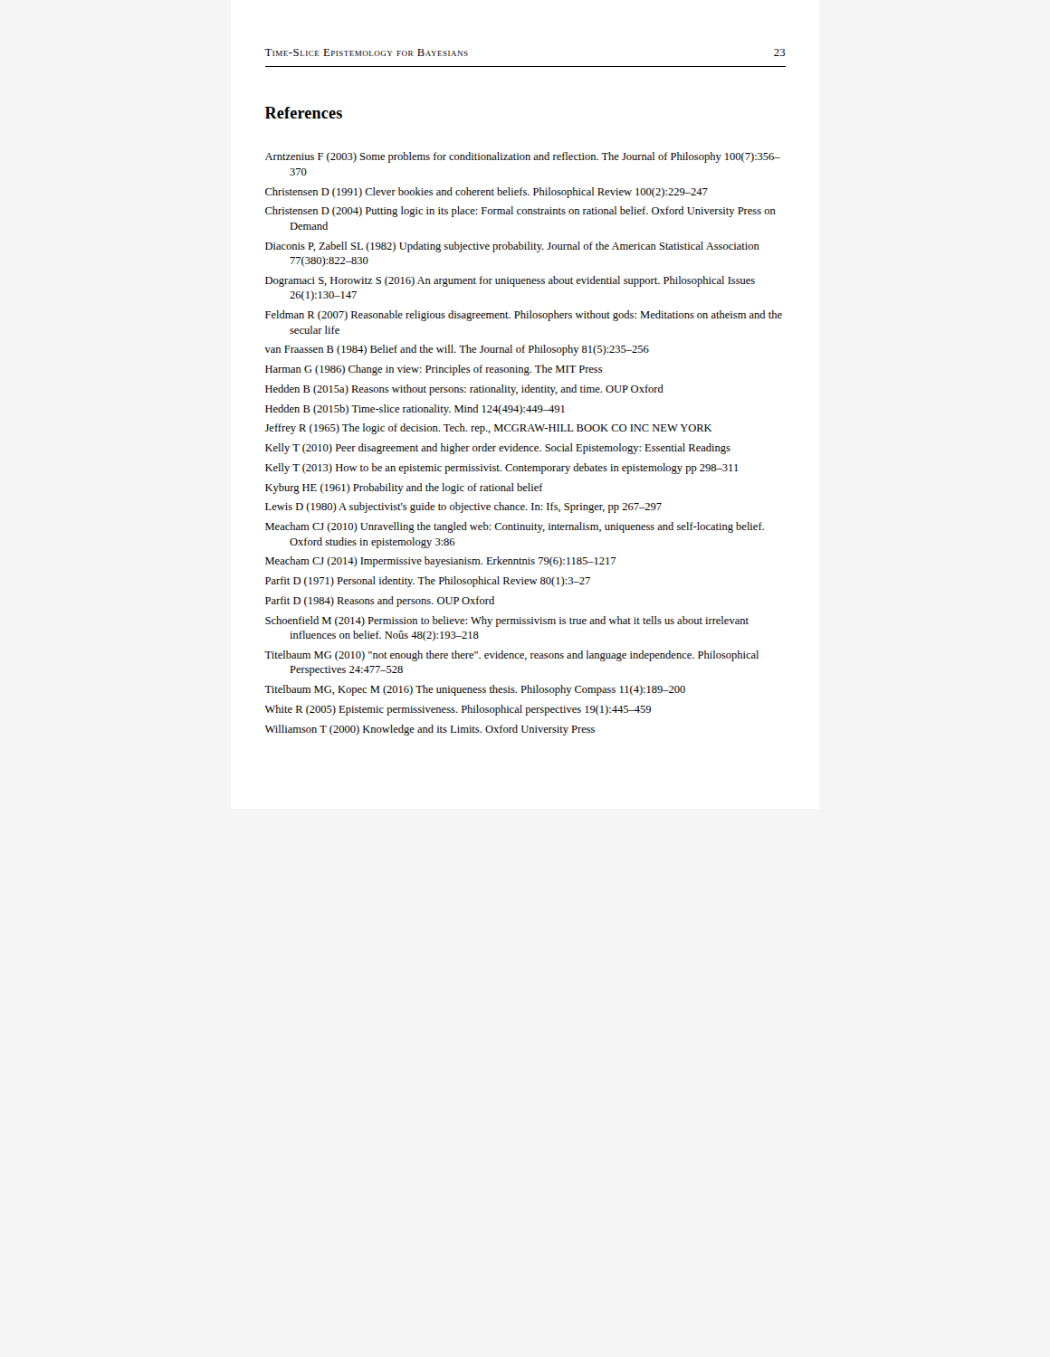Time-Slice Epistemology for Bayesians 23
References
Arntzenius F (2003) Some problems for conditionalization and reflection. The Journal of Philosophy 100(7):356–370
Christensen D (1991) Clever bookies and coherent beliefs. Philosophical Review 100(2):229–247
Christensen D (2004) Putting logic in its place: Formal constraints on rational belief. Oxford University Press on Demand
Diaconis P, Zabell SL (1982) Updating subjective probability. Journal of the American Statistical Association 77(380):822–830
Dogramaci S, Horowitz S (2016) An argument for uniqueness about evidential support. Philosophical Issues 26(1):130–147
Feldman R (2007) Reasonable religious disagreement. Philosophers without gods: Meditations on atheism and the secular life
van Fraassen B (1984) Belief and the will. The Journal of Philosophy 81(5):235–256
Harman G (1986) Change in view: Principles of reasoning. The MIT Press
Hedden B (2015a) Reasons without persons: rationality, identity, and time. OUP Oxford
Hedden B (2015b) Time-slice rationality. Mind 124(494):449–491
Jeffrey R (1965) The logic of decision. Tech. rep., MCGRAW-HILL BOOK CO INC NEW YORK
Kelly T (2010) Peer disagreement and higher order evidence. Social Epistemology: Essential Readings
Kelly T (2013) How to be an epistemic permissivist. Contemporary debates in epistemology pp 298–311
Kyburg HE (1961) Probability and the logic of rational belief
Lewis D (1980) A subjectivist's guide to objective chance. In: Ifs, Springer, pp 267–297
Meacham CJ (2010) Unravelling the tangled web: Continuity, internalism, uniqueness and self-locating belief. Oxford studies in epistemology 3:86
Meacham CJ (2014) Impermissive bayesianism. Erkenntnis 79(6):1185–1217
Parfit D (1971) Personal identity. The Philosophical Review 80(1):3–27
Parfit D (1984) Reasons and persons. OUP Oxford
Schoenfield M (2014) Permission to believe: Why permissivism is true and what it tells us about irrelevant influences on belief. Noûs 48(2):193–218
Titelbaum MG (2010) "not enough there there". evidence, reasons and language independence. Philosophical Perspectives 24:477–528
Titelbaum MG, Kopec M (2016) The uniqueness thesis. Philosophy Compass 11(4):189–200
White R (2005) Epistemic permissiveness. Philosophical perspectives 19(1):445–459
Williamson T (2000) Knowledge and its Limits. Oxford University Press